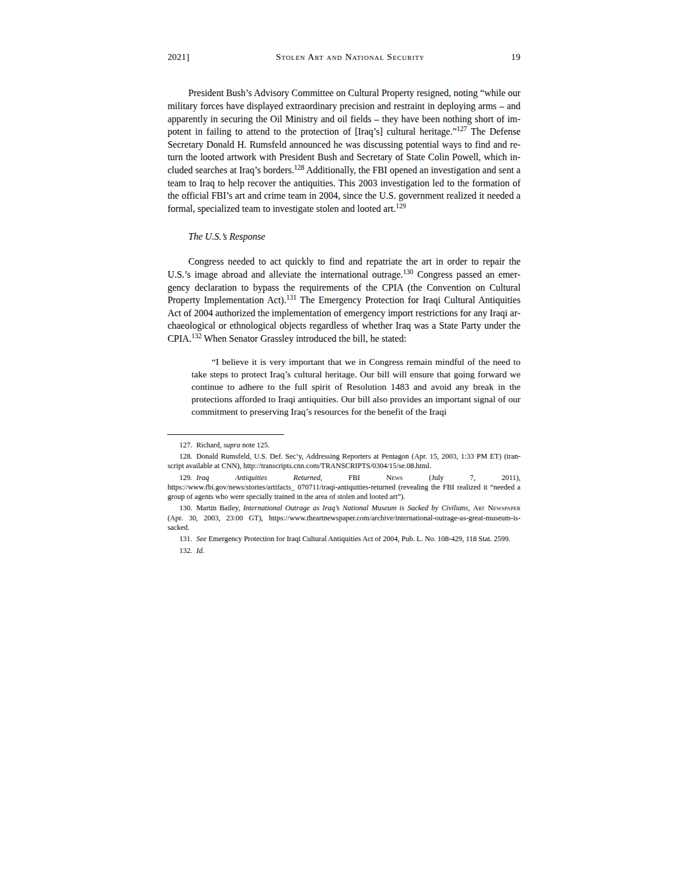2021] Stolen Art and National Security 19
President Bush’s Advisory Committee on Cultural Property resigned, noting “while our military forces have displayed extraordinary precision and restraint in deploying arms – and apparently in securing the Oil Ministry and oil fields – they have been nothing short of impotent in failing to attend to the protection of [Iraq’s] cultural heritage.”127 The Defense Secretary Donald H. Rumsfeld announced he was discussing potential ways to find and return the looted artwork with President Bush and Secretary of State Colin Powell, which included searches at Iraq’s borders.128 Additionally, the FBI opened an investigation and sent a team to Iraq to help recover the antiquities. This 2003 investigation led to the formation of the official FBI’s art and crime team in 2004, since the U.S. government realized it needed a formal, specialized team to investigate stolen and looted art.129
The U.S.’s Response
Congress needed to act quickly to find and repatriate the art in order to repair the U.S.’s image abroad and alleviate the international outrage.130 Congress passed an emergency declaration to bypass the requirements of the CPIA (the Convention on Cultural Property Implementation Act).131 The Emergency Protection for Iraqi Cultural Antiquities Act of 2004 authorized the implementation of emergency import restrictions for any Iraqi archaeological or ethnological objects regardless of whether Iraq was a State Party under the CPIA.132 When Senator Grassley introduced the bill, he stated:
“I believe it is very important that we in Congress remain mindful of the need to take steps to protect Iraq’s cultural heritage. Our bill will ensure that going forward we continue to adhere to the full spirit of Resolution 1483 and avoid any break in the protections afforded to Iraqi antiquities. Our bill also provides an important signal of our commitment to preserving Iraq’s resources for the benefit of the Iraqi
127. Richard, supra note 125.
128. Donald Rumsfeld, U.S. Def. Sec’y, Addressing Reporters at Pentagon (Apr. 15, 2003, 1:33 PM ET) (transcript available at CNN), http://transcripts.cnn.com/TRANSCRIPTS/0304/15/se.08.html.
129. Iraq Antiquities Returned, FBI News (July 7, 2011), https://www.fbi.gov/news/stories/artifacts_ 070711/iraqi-antiquities-returned (revealing the FBI realized it “needed a group of agents who were specially trained in the area of stolen and looted art”).
130. Martin Bailey, International Outrage as Iraq’s National Museum is Sacked by Civilians, Art Newspaper (Apr. 30, 2003, 23:00 GT), https://www.theartnewspaper.com/archive/international-outrage-as-great-museum-is-sacked.
131. See Emergency Protection for Iraqi Cultural Antiquities Act of 2004, Pub. L. No. 108-429, 118 Stat. 2599.
132. Id.